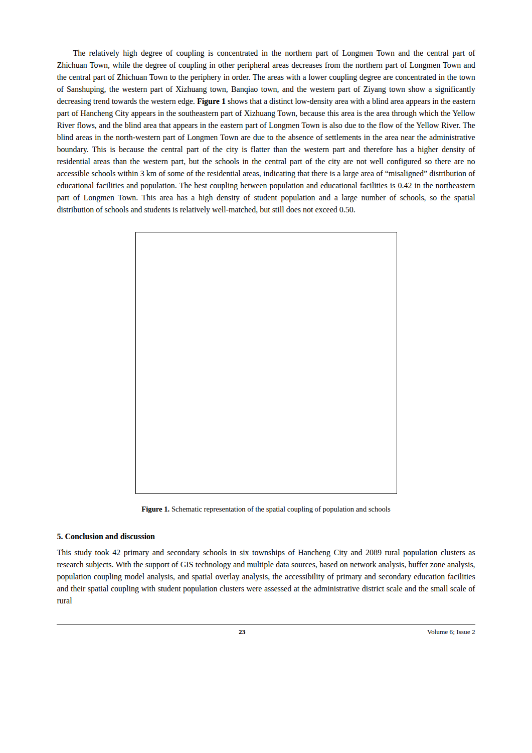The relatively high degree of coupling is concentrated in the northern part of Longmen Town and the central part of Zhichuan Town, while the degree of coupling in other peripheral areas decreases from the northern part of Longmen Town and the central part of Zhichuan Town to the periphery in order. The areas with a lower coupling degree are concentrated in the town of Sanshuping, the western part of Xizhuang town, Banqiao town, and the western part of Ziyang town show a significantly decreasing trend towards the western edge. Figure 1 shows that a distinct low-density area with a blind area appears in the eastern part of Hancheng City appears in the southeastern part of Xizhuang Town, because this area is the area through which the Yellow River flows, and the blind area that appears in the eastern part of Longmen Town is also due to the flow of the Yellow River. The blind areas in the north-western part of Longmen Town are due to the absence of settlements in the area near the administrative boundary. This is because the central part of the city is flatter than the western part and therefore has a higher density of residential areas than the western part, but the schools in the central part of the city are not well configured so there are no accessible schools within 3 km of some of the residential areas, indicating that there is a large area of “misaligned” distribution of educational facilities and population. The best coupling between population and educational facilities is 0.42 in the northeastern part of Longmen Town. This area has a high density of student population and a large number of schools, so the spatial distribution of schools and students is relatively well-matched, but still does not exceed 0.50.
Figure 1. Schematic representation of the spatial coupling of population and schools
5. Conclusion and discussion
This study took 42 primary and secondary schools in six townships of Hancheng City and 2089 rural population clusters as research subjects. With the support of GIS technology and multiple data sources, based on network analysis, buffer zone analysis, population coupling model analysis, and spatial overlay analysis, the accessibility of primary and secondary education facilities and their spatial coupling with student population clusters were assessed at the administrative district scale and the small scale of rural
23 Volume 6; Issue 2